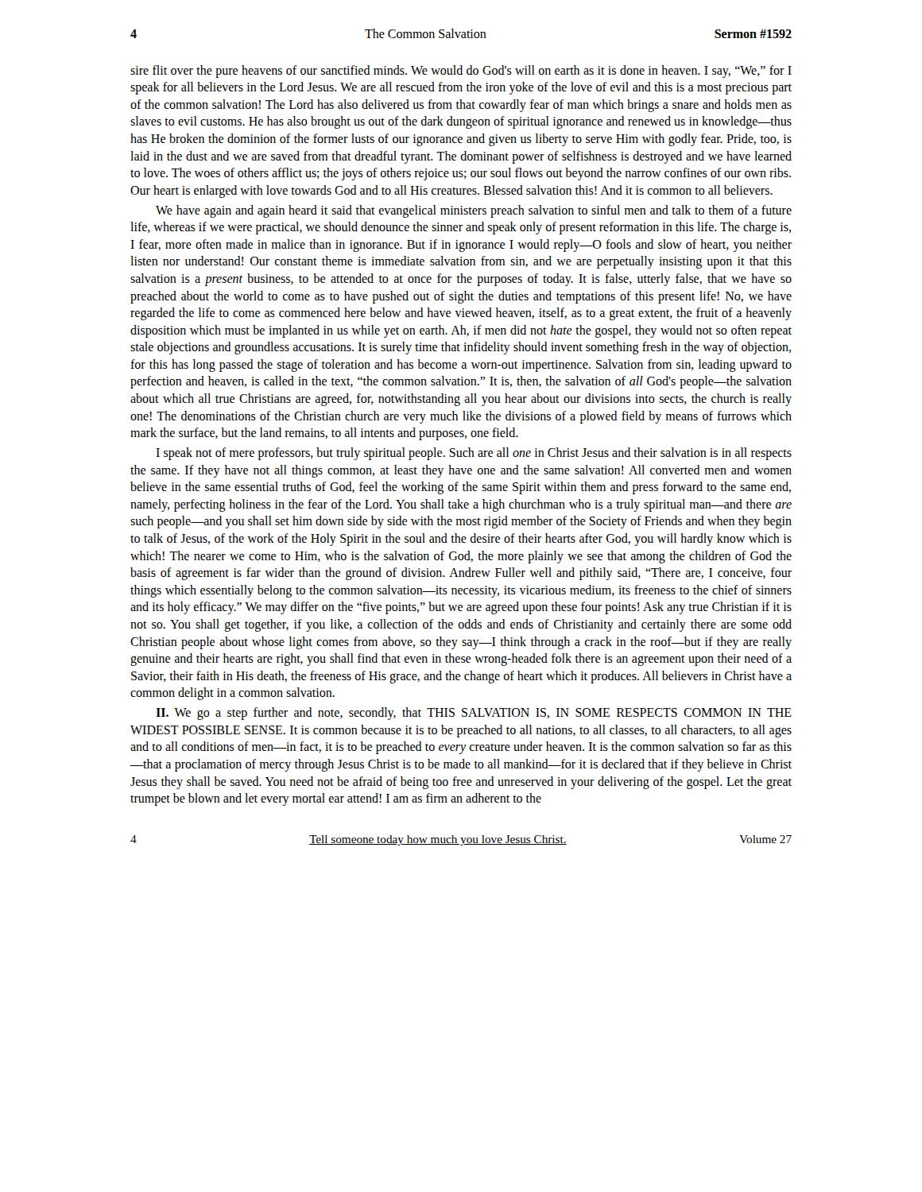4 The Common Salvation Sermon #1592
sire flit over the pure heavens of our sanctified minds. We would do God's will on earth as it is done in heaven. I say, “We,” for I speak for all believers in the Lord Jesus. We are all rescued from the iron yoke of the love of evil and this is a most precious part of the common salvation! The Lord has also delivered us from that cowardly fear of man which brings a snare and holds men as slaves to evil customs. He has also brought us out of the dark dungeon of spiritual ignorance and renewed us in knowledge—thus has He broken the dominion of the former lusts of our ignorance and given us liberty to serve Him with godly fear. Pride, too, is laid in the dust and we are saved from that dreadful tyrant. The dominant power of selfishness is destroyed and we have learned to love. The woes of others afflict us; the joys of others rejoice us; our soul flows out beyond the narrow confines of our own ribs. Our heart is enlarged with love towards God and to all His creatures. Blessed salvation this! And it is common to all believers.
We have again and again heard it said that evangelical ministers preach salvation to sinful men and talk to them of a future life, whereas if we were practical, we should denounce the sinner and speak only of present reformation in this life. The charge is, I fear, more often made in malice than in ignorance. But if in ignorance I would reply—O fools and slow of heart, you neither listen nor understand! Our constant theme is immediate salvation from sin, and we are perpetually insisting upon it that this salvation is a present business, to be attended to at once for the purposes of today. It is false, utterly false, that we have so preached about the world to come as to have pushed out of sight the duties and temptations of this present life! No, we have regarded the life to come as commenced here below and have viewed heaven, itself, as to a great extent, the fruit of a heavenly disposition which must be implanted in us while yet on earth. Ah, if men did not hate the gospel, they would not so often repeat stale objections and groundless accusations. It is surely time that infidelity should invent something fresh in the way of objection, for this has long passed the stage of toleration and has become a worn-out impertinence. Salvation from sin, leading upward to perfection and heaven, is called in the text, “the common salvation.” It is, then, the salvation of all God's people—the salvation about which all true Christians are agreed, for, notwithstanding all you hear about our divisions into sects, the church is really one! The denominations of the Christian church are very much like the divisions of a plowed field by means of furrows which mark the surface, but the land remains, to all intents and purposes, one field.
I speak not of mere professors, but truly spiritual people. Such are all one in Christ Jesus and their salvation is in all respects the same. If they have not all things common, at least they have one and the same salvation! All converted men and women believe in the same essential truths of God, feel the working of the same Spirit within them and press forward to the same end, namely, perfecting holiness in the fear of the Lord. You shall take a high churchman who is a truly spiritual man—and there are such people—and you shall set him down side by side with the most rigid member of the Society of Friends and when they begin to talk of Jesus, of the work of the Holy Spirit in the soul and the desire of their hearts after God, you will hardly know which is which! The nearer we come to Him, who is the salvation of God, the more plainly we see that among the children of God the basis of agreement is far wider than the ground of division. Andrew Fuller well and pithily said, “There are, I conceive, four things which essentially belong to the common salvation—its necessity, its vicarious medium, its freeness to the chief of sinners and its holy efficacy.” We may differ on the “five points,” but we are agreed upon these four points! Ask any true Christian if it is not so. You shall get together, if you like, a collection of the odds and ends of Christianity and certainly there are some odd Christian people about whose light comes from above, so they say—I think through a crack in the roof—but if they are really genuine and their hearts are right, you shall find that even in these wrong-headed folk there is an agreement upon their need of a Savior, their faith in His death, the freeness of His grace, and the change of heart which it produces. All believers in Christ have a common delight in a common salvation.
II. We go a step further and note, secondly, that THIS SALVATION IS, IN SOME RESPECTS COMMON IN THE WIDEST POSSIBLE SENSE. It is common because it is to be preached to all nations, to all classes, to all characters, to all ages and to all conditions of men—in fact, it is to be preached to every creature under heaven. It is the common salvation so far as this—that a proclamation of mercy through Jesus Christ is to be made to all mankind—for it is declared that if they believe in Christ Jesus they shall be saved. You need not be afraid of being too free and unreserved in your delivering of the gospel. Let the great trumpet be blown and let every mortal ear attend! I am as firm an adherent to the
4 Tell someone today how much you love Jesus Christ. Volume 27